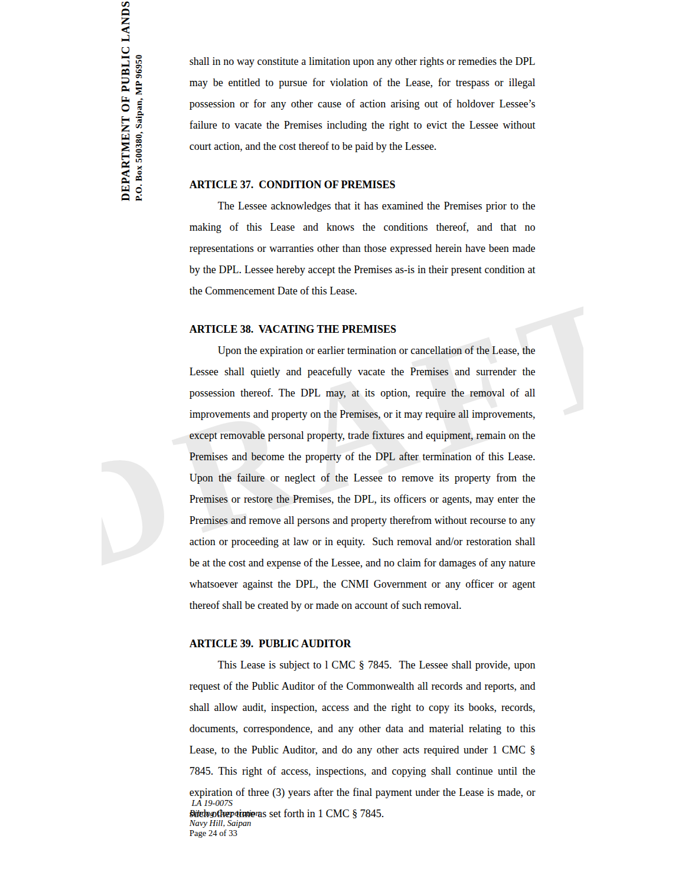DEPARTMENT OF PUBLIC LANDS
P.O. Box 500380, Saipan, MP 96950
DRAFT
shall in no way constitute a limitation upon any other rights or remedies the DPL may be entitled to pursue for violation of the Lease, for trespass or illegal possession or for any other cause of action arising out of holdover Lessee’s failure to vacate the Premises including the right to evict the Lessee without court action, and the cost thereof to be paid by the Lessee.
ARTICLE 37. CONDITION OF PREMISES
The Lessee acknowledges that it has examined the Premises prior to the making of this Lease and knows the conditions thereof, and that no representations or warranties other than those expressed herein have been made by the DPL. Lessee hereby accept the Premises as-is in their present condition at the Commencement Date of this Lease.
ARTICLE 38. VACATING THE PREMISES
Upon the expiration or earlier termination or cancellation of the Lease, the Lessee shall quietly and peacefully vacate the Premises and surrender the possession thereof. The DPL may, at its option, require the removal of all improvements and property on the Premises, or it may require all improvements, except removable personal property, trade fixtures and equipment, remain on the Premises and become the property of the DPL after termination of this Lease. Upon the failure or neglect of the Lessee to remove its property from the Premises or restore the Premises, the DPL, its officers or agents, may enter the Premises and remove all persons and property therefrom without recourse to any action or proceeding at law or in equity. Such removal and/or restoration shall be at the cost and expense of the Lessee, and no claim for damages of any nature whatsoever against the DPL, the CNMI Government or any officer or agent thereof shall be created by or made on account of such removal.
ARTICLE 39. PUBLIC AUDITOR
This Lease is subject to l CMC § 7845. The Lessee shall provide, upon request of the Public Auditor of the Commonwealth all records and reports, and shall allow audit, inspection, access and the right to copy its books, records, documents, correspondence, and any other data and material relating to this Lease, to the Public Auditor, and do any other acts required under 1 CMC § 7845. This right of access, inspections, and copying shall continue until the expiration of three (3) years after the final payment under the Lease is made, or such other time as set forth in 1 CMC § 7845.
LA 19-007S
Bibong Corporation
Navy Hill, Saipan
Page 24 of 33